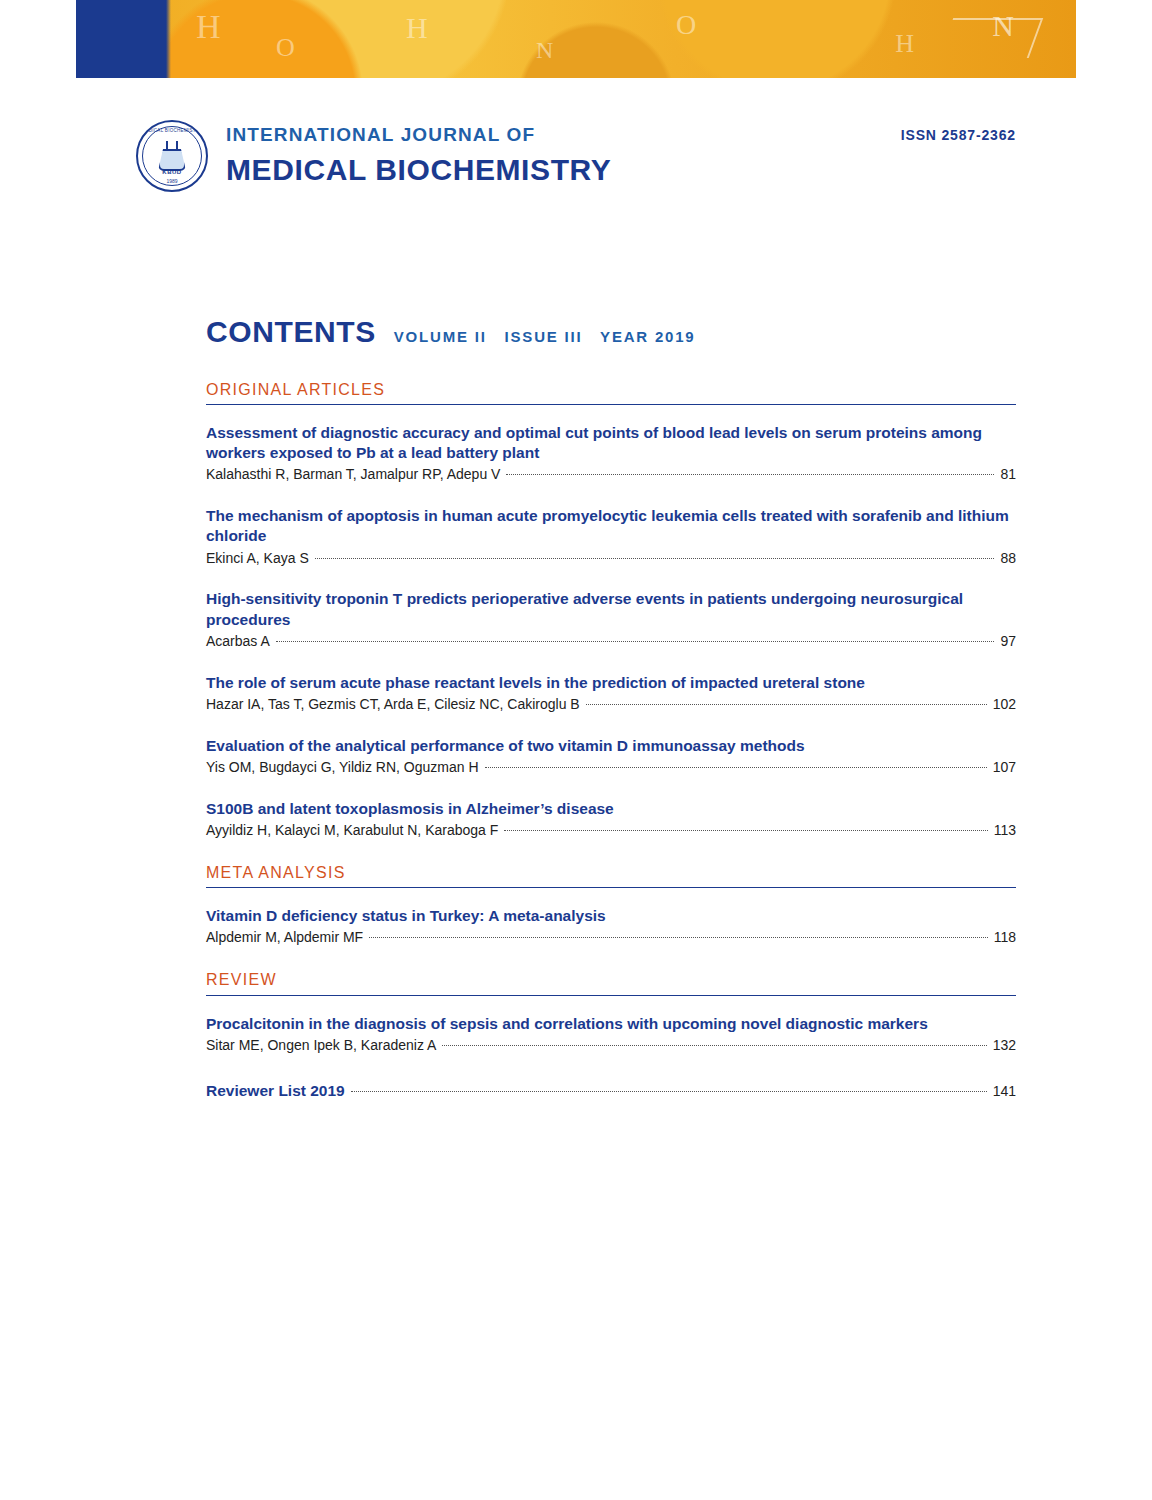H O H N O H N
MEDICAL BIOCHEMISTRY
KBUD
1989
International Journal of
Medical Biochemistry
ISSN 2587-2362
Contents
Volume II Issue III Year 2019
Original Articles
Assessment of diagnostic accuracy and optimal cut points of blood lead levels on serum proteins among workers exposed to Pb at a lead battery plant
Kalahasthi R, Barman T, Jamalpur RP, Adepu V 81
The mechanism of apoptosis in human acute promyelocytic leukemia cells treated with sorafenib and lithium chloride
Ekinci A, Kaya S 88
High-sensitivity troponin T predicts perioperative adverse events in patients undergoing neurosurgical procedures
Acarbas A 97
The role of serum acute phase reactant levels in the prediction of impacted ureteral stone
Hazar IA, Tas T, Gezmis CT, Arda E, Cilesiz NC, Cakiroglu B 102
Evaluation of the analytical performance of two vitamin D immunoassay methods
Yis OM, Bugdayci G, Yildiz RN, Oguzman H 107
S100B and latent toxoplasmosis in Alzheimer’s disease
Ayyildiz H, Kalayci M, Karabulut N, Karaboga F 113
Meta Analysis
Vitamin D deficiency status in Turkey: A meta-analysis
Alpdemir M, Alpdemir MF 118
Review
Procalcitonin in the diagnosis of sepsis and correlations with upcoming novel diagnostic markers
Sitar ME, Ongen Ipek B, Karadeniz A 132
Reviewer List 2019 141